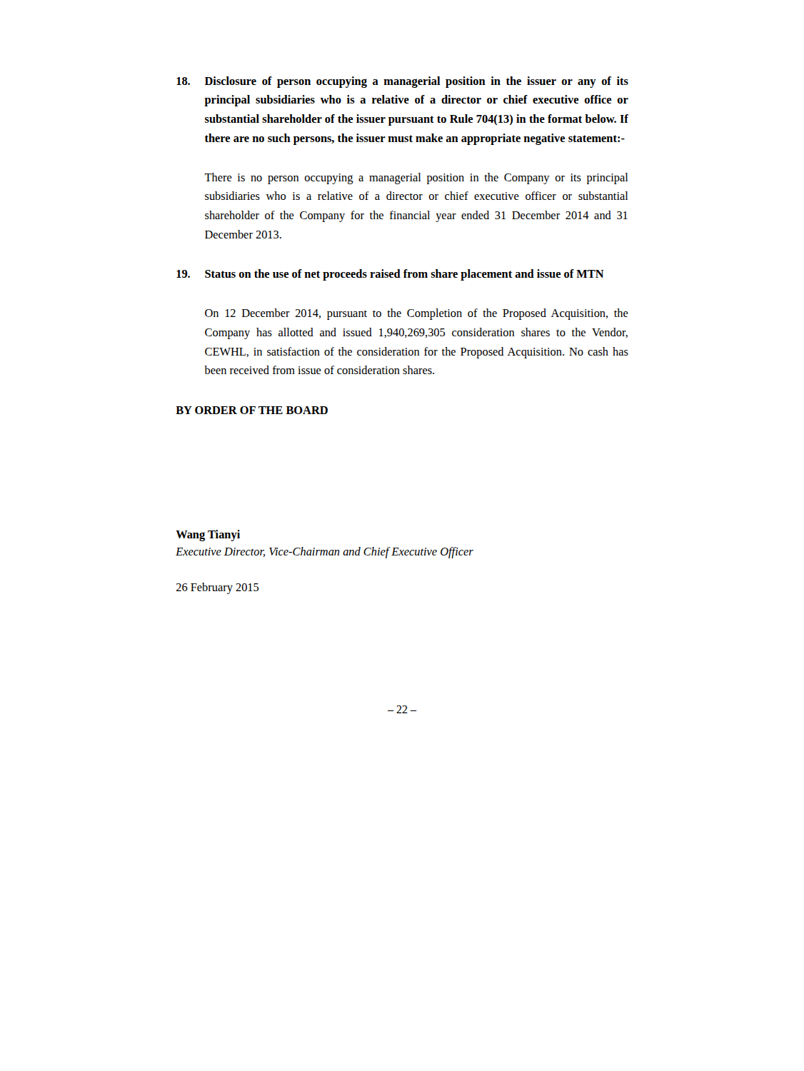18.
Disclosure of person occupying a managerial position in the issuer or any of its principal subsidiaries who is a relative of a director or chief executive office or substantial shareholder of the issuer pursuant to Rule 704(13) in the format below. If there are no such persons, the issuer must make an appropriate negative statement:-
There is no person occupying a managerial position in the Company or its principal subsidiaries who is a relative of a director or chief executive officer or substantial shareholder of the Company for the financial year ended 31 December 2014 and 31 December 2013.
19.
Status on the use of net proceeds raised from share placement and issue of MTN
On 12 December 2014, pursuant to the Completion of the Proposed Acquisition, the Company has allotted and issued 1,940,269,305 consideration shares to the Vendor, CEWHL, in satisfaction of the consideration for the Proposed Acquisition. No cash has been received from issue of consideration shares.
BY ORDER OF THE BOARD
Wang Tianyi
Executive Director, Vice-Chairman and Chief Executive Officer
26 February 2015
– 22 –